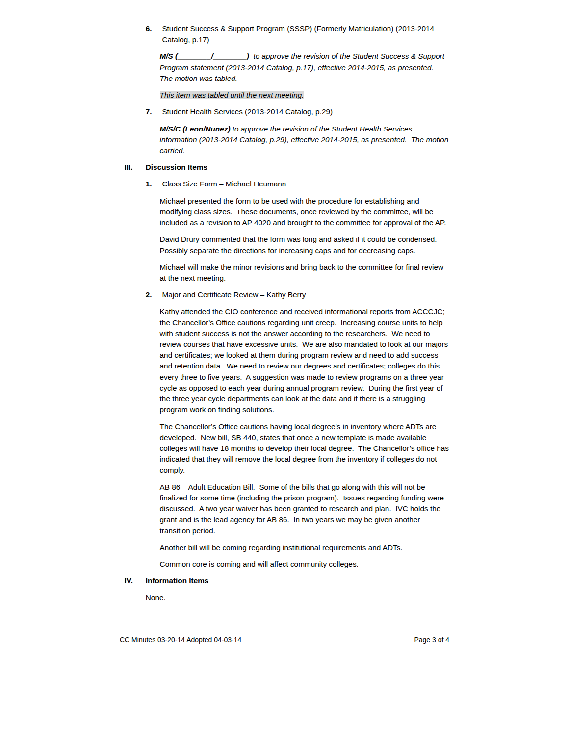6.
Student Success & Support Program (SSSP) (Formerly Matriculation) (2013-2014 Catalog, p.17)
M/S (________/________) to approve the revision of the Student Success & Support Program statement (2013-2014 Catalog, p.17), effective 2014-2015, as presented. The motion was tabled.
This item was tabled until the next meeting.
7.
Student Health Services (2013-2014 Catalog, p.29)
M/S/C (Leon/Nunez) to approve the revision of the Student Health Services information (2013-2014 Catalog, p.29), effective 2014-2015, as presented. The motion carried.
III.
Discussion Items
1.
Class Size Form – Michael Heumann
Michael presented the form to be used with the procedure for establishing and modifying class sizes. These documents, once reviewed by the committee, will be included as a revision to AP 4020 and brought to the committee for approval of the AP.
David Drury commented that the form was long and asked if it could be condensed. Possibly separate the directions for increasing caps and for decreasing caps.
Michael will make the minor revisions and bring back to the committee for final review at the next meeting.
2.
Major and Certificate Review – Kathy Berry
Kathy attended the CIO conference and received informational reports from ACCCJC; the Chancellor’s Office cautions regarding unit creep. Increasing course units to help with student success is not the answer according to the researchers. We need to review courses that have excessive units. We are also mandated to look at our majors and certificates; we looked at them during program review and need to add success and retention data. We need to review our degrees and certificates; colleges do this every three to five years. A suggestion was made to review programs on a three year cycle as opposed to each year during annual program review. During the first year of the three year cycle departments can look at the data and if there is a struggling program work on finding solutions.
The Chancellor’s Office cautions having local degree’s in inventory where ADTs are developed. New bill, SB 440, states that once a new template is made available colleges will have 18 months to develop their local degree. The Chancellor’s office has indicated that they will remove the local degree from the inventory if colleges do not comply.
AB 86 – Adult Education Bill. Some of the bills that go along with this will not be finalized for some time (including the prison program). Issues regarding funding were discussed. A two year waiver has been granted to research and plan. IVC holds the grant and is the lead agency for AB 86. In two years we may be given another transition period.
Another bill will be coming regarding institutional requirements and ADTs.
Common core is coming and will affect community colleges.
IV.
Information Items
None.
CC Minutes 03-20-14 Adopted 04-03-14
Page 3 of 4